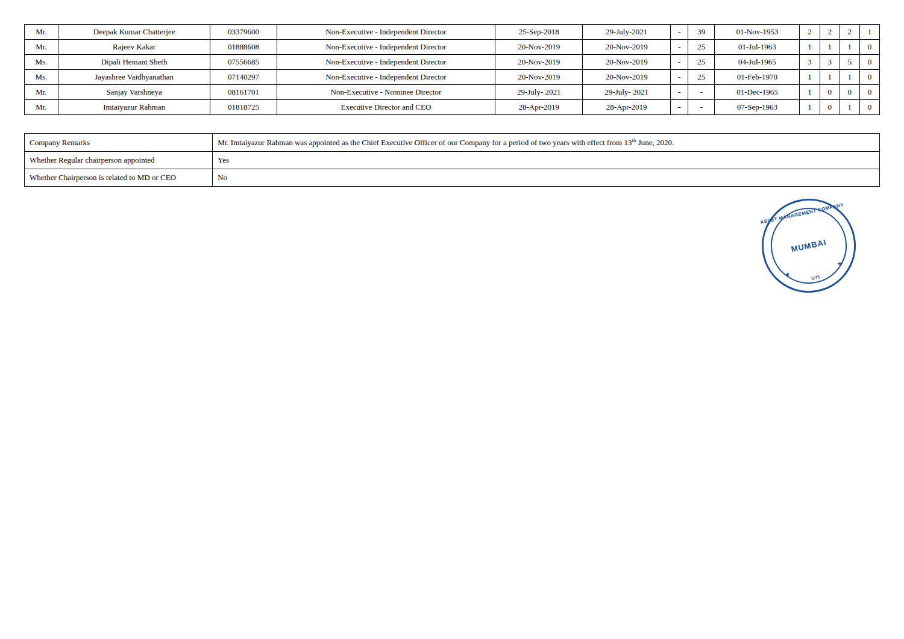| Mr. | Deepak Kumar Chatterjee | 03379600 | Non-Executive - Independent Director | 25-Sep-2018 | 29-July-2021 | - | 39 | 01-Nov-1953 | 2 | 2 | 2 | 1 |
| Mr. | Rajeev Kakar | 01888608 | Non-Executive - Independent Director | 20-Nov-2019 | 20-Nov-2019 | - | 25 | 01-Jul-1963 | 1 | 1 | 1 | 0 |
| Ms. | Dipali Hemant Sheth | 07556685 | Non-Executive - Independent Director | 20-Nov-2019 | 20-Nov-2019 | - | 25 | 04-Jul-1965 | 3 | 3 | 5 | 0 |
| Ms. | Jayashree Vaidhyanathan | 07140297 | Non-Executive - Independent Director | 20-Nov-2019 | 20-Nov-2019 | - | 25 | 01-Feb-1970 | 1 | 1 | 1 | 0 |
| Mr. | Sanjay Varshneya | 08161701 | Non-Executive - Nominee Director | 29-July- 2021 | 29-July- 2021 | - | - | 01-Dec-1965 | 1 | 0 | 0 | 0 |
| Mr. | Imtaiyazur Rahman | 01818725 | Executive Director and CEO | 28-Apr-2019 | 28-Apr-2019 | - | - | 07-Sep-1963 | 1 | 0 | 1 | 0 |
| Company Remarks | Mr. Imtaiyazur Rahman was appointed as the Chief Executive Officer of our Company for a period of two years with effect from 13 th June, 2020. |
| Whether Regular chairperson appointed | Yes |
| Whether Chairperson is related to MD or CEO | No |
ASSET MANAGEMENT COMPANY
MUMBAI
UTI
★
★